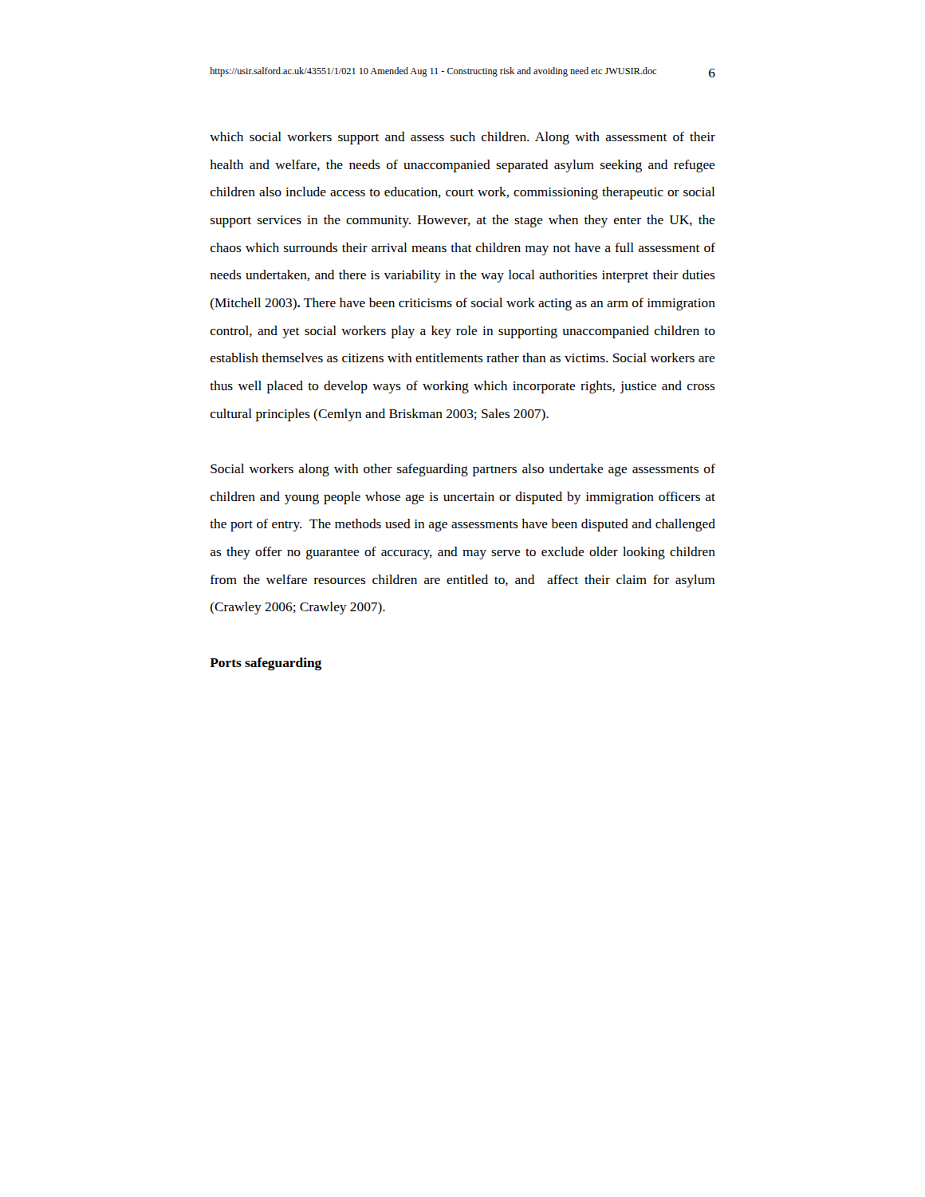https://usir.salford.ac.uk/43551/1/021 10 Amended Aug 11 - Constructing risk and avoiding need etc JWUSIR.doc
6
which social workers support and assess such children. Along with assessment of their health and welfare, the needs of unaccompanied separated asylum seeking and refugee children also include access to education, court work, commissioning therapeutic or social support services in the community. However, at the stage when they enter the UK, the chaos which surrounds their arrival means that children may not have a full assessment of needs undertaken, and there is variability in the way local authorities interpret their duties (Mitchell 2003). There have been criticisms of social work acting as an arm of immigration control, and yet social workers play a key role in supporting unaccompanied children to establish themselves as citizens with entitlements rather than as victims. Social workers are thus well placed to develop ways of working which incorporate rights, justice and cross cultural principles (Cemlyn and Briskman 2003; Sales 2007).
Social workers along with other safeguarding partners also undertake age assessments of children and young people whose age is uncertain or disputed by immigration officers at the port of entry. The methods used in age assessments have been disputed and challenged as they offer no guarantee of accuracy, and may serve to exclude older looking children from the welfare resources children are entitled to, and affect their claim for asylum (Crawley 2006; Crawley 2007).
Ports safeguarding